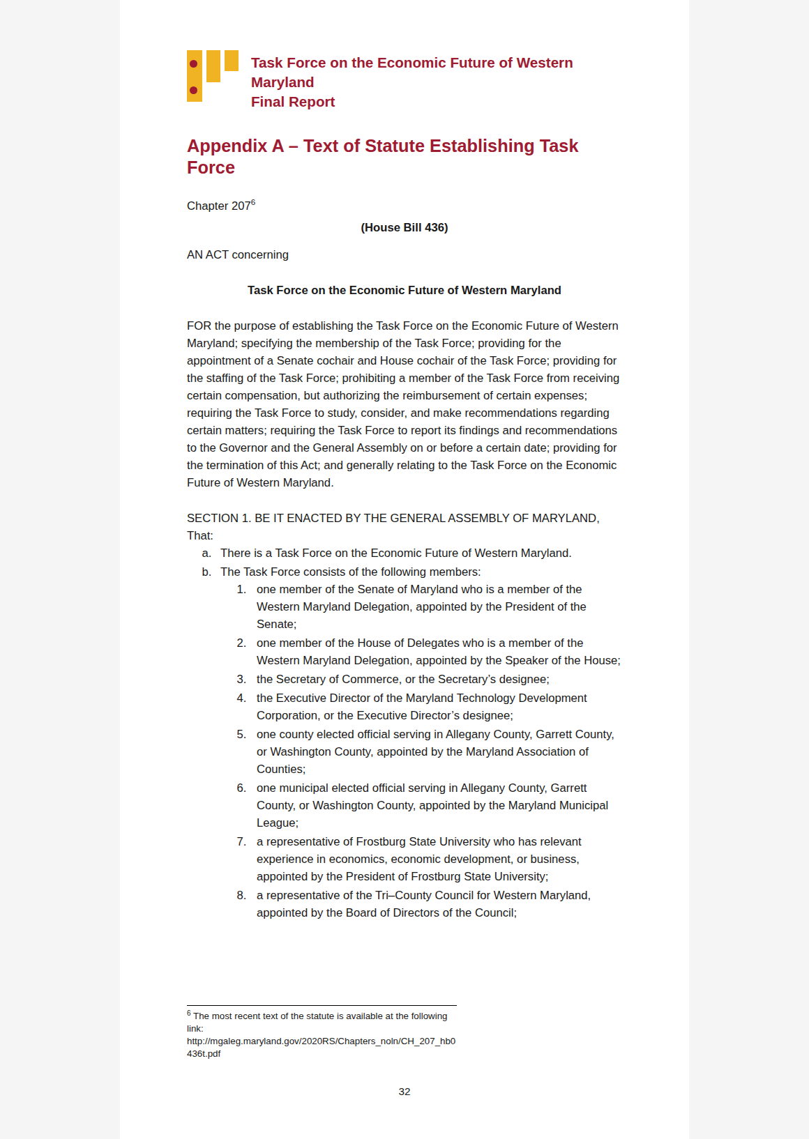Task Force on the Economic Future of Western Maryland
Final Report
Appendix A – Text of Statute Establishing Task Force
Chapter 2076
(House Bill 436)
AN ACT concerning
Task Force on the Economic Future of Western Maryland
FOR the purpose of establishing the Task Force on the Economic Future of Western Maryland; specifying the membership of the Task Force; providing for the appointment of a Senate cochair and House cochair of the Task Force; providing for the staffing of the Task Force; prohibiting a member of the Task Force from receiving certain compensation, but authorizing the reimbursement of certain expenses; requiring the Task Force to study, consider, and make recommendations regarding certain matters; requiring the Task Force to report its findings and recommendations to the Governor and the General Assembly on or before a certain date; providing for the termination of this Act; and generally relating to the Task Force on the Economic Future of Western Maryland.
SECTION 1. BE IT ENACTED BY THE GENERAL ASSEMBLY OF MARYLAND, That:
There is a Task Force on the Economic Future of Western Maryland.
The Task Force consists of the following members:
one member of the Senate of Maryland who is a member of the Western Maryland Delegation, appointed by the President of the Senate;
one member of the House of Delegates who is a member of the Western Maryland Delegation, appointed by the Speaker of the House;
the Secretary of Commerce, or the Secretary’s designee;
the Executive Director of the Maryland Technology Development Corporation, or the Executive Director’s designee;
one county elected official serving in Allegany County, Garrett County, or Washington County, appointed by the Maryland Association of Counties;
one municipal elected official serving in Allegany County, Garrett County, or Washington County, appointed by the Maryland Municipal League;
a representative of Frostburg State University who has relevant experience in economics, economic development, or business, appointed by the President of Frostburg State University;
a representative of the Tri–County Council for Western Maryland, appointed by the Board of Directors of the Council;
6 The most recent text of the statute is available at the following link:
http://mgaleg.maryland.gov/2020RS/Chapters_noln/CH_207_hb0436t.pdf
32